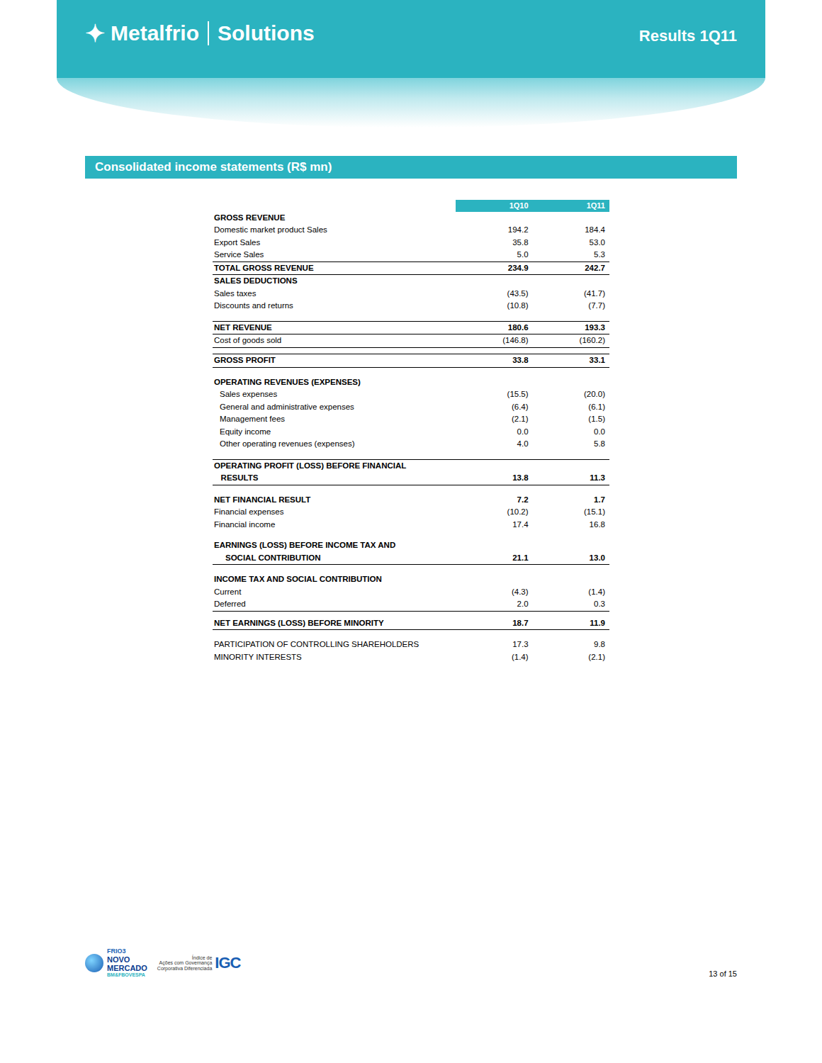✦ Metalfrio Solutions
Results 1Q11
Consolidated income statements (R$ mn)
| | 1Q10 | 1Q11 |
| GROSS REVENUE | | |
| Domestic market product Sales | 194.2 | 184.4 |
| Export Sales | 35.8 | 53.0 |
| Service Sales | 5.0 | 5.3 |
| TOTAL GROSS REVENUE | 234.9 | 242.7 |
| SALES DEDUCTIONS | | |
| Sales taxes | (43.5) | (41.7) |
| Discounts and returns | (10.8) | (7.7) |
| NET REVENUE | 180.6 | 193.3 |
| Cost of goods sold | (146.8) | (160.2) |
| GROSS PROFIT | 33.8 | 33.1 |
| OPERATING REVENUES (EXPENSES) | | |
| Sales expenses | (15.5) | (20.0) |
| General and administrative expenses | (6.4) | (6.1) |
| Management fees | (2.1) | (1.5) |
| Equity income | 0.0 | 0.0 |
| Other operating revenues (expenses) | 4.0 | 5.8 |
| OPERATING PROFIT (LOSS) BEFORE FINANCIAL | | |
| RESULTS | 13.8 | 11.3 |
| NET FINANCIAL RESULT | 7.2 | 1.7 |
| Financial expenses | (10.2) | (15.1) |
| Financial income | 17.4 | 16.8 |
| EARNINGS (LOSS) BEFORE INCOME TAX AND | | |
| SOCIAL CONTRIBUTION | 21.1 | 13.0 |
| INCOME TAX AND SOCIAL CONTRIBUTION | | |
| Current | (4.3) | (1.4) |
| Deferred | 2.0 | 0.3 |
| NET EARNINGS (LOSS) BEFORE MINORITY | 18.7 | 11.9 |
| PARTICIPATION OF CONTROLLING SHAREHOLDERS | 17.3 | 9.8 |
| MINORITY INTERESTS | (1.4) | (2.1) |
FRIO3 NOVO MERCADO BM&FBOVESPA
Índice de
Ações com Governança
Corporativa Diferenciada
IGC
13 of 15